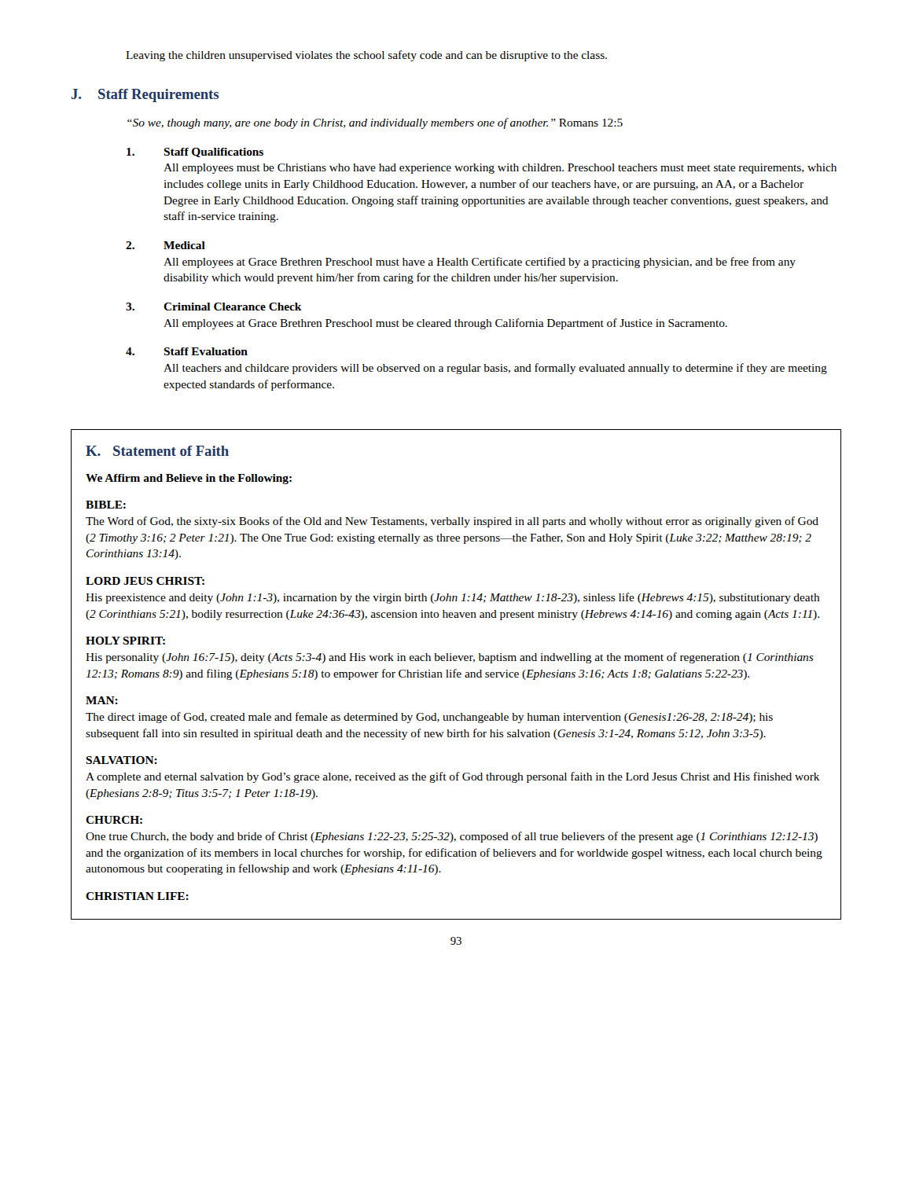Leaving the children unsupervised violates the school safety code and can be disruptive to the class.
J. Staff Requirements
“So we, though many, are one body in Christ, and individually members one of another.” Romans 12:5
1. Staff Qualifications All employees must be Christians who have had experience working with children. Preschool teachers must meet state requirements, which includes college units in Early Childhood Education. However, a number of our teachers have, or are pursuing, an AA, or a Bachelor Degree in Early Childhood Education. Ongoing staff training opportunities are available through teacher conventions, guest speakers, and staff in-service training.
2. Medical All employees at Grace Brethren Preschool must have a Health Certificate certified by a practicing physician, and be free from any disability which would prevent him/her from caring for the children under his/her supervision.
3. Criminal Clearance Check All employees at Grace Brethren Preschool must be cleared through California Department of Justice in Sacramento.
4. Staff Evaluation All teachers and childcare providers will be observed on a regular basis, and formally evaluated annually to determine if they are meeting expected standards of performance.
K. Statement of Faith
We Affirm and Believe in the Following:
BIBLE: The Word of God, the sixty-six Books of the Old and New Testaments, verbally inspired in all parts and wholly without error as originally given of God (2 Timothy 3:16; 2 Peter 1:21). The One True God: existing eternally as three persons—the Father, Son and Holy Spirit (Luke 3:22; Matthew 28:19; 2 Corinthians 13:14).
LORD JEUS CHRIST: His preexistence and deity (John 1:1-3), incarnation by the virgin birth (John 1:14; Matthew 1:18-23), sinless life (Hebrews 4:15), substitutionary death (2 Corinthians 5:21), bodily resurrection (Luke 24:36-43), ascension into heaven and present ministry (Hebrews 4:14-16) and coming again (Acts 1:11).
HOLY SPIRIT: His personality (John 16:7-15), deity (Acts 5:3-4) and His work in each believer, baptism and indwelling at the moment of regeneration (1 Corinthians 12:13; Romans 8:9) and filing (Ephesians 5:18) to empower for Christian life and service (Ephesians 3:16; Acts 1:8; Galatians 5:22-23).
MAN: The direct image of God, created male and female as determined by God, unchangeable by human intervention (Genesis1:26-28, 2:18-24); his subsequent fall into sin resulted in spiritual death and the necessity of new birth for his salvation (Genesis 3:1-24, Romans 5:12, John 3:3-5).
SALVATION: A complete and eternal salvation by God’s grace alone, received as the gift of God through personal faith in the Lord Jesus Christ and His finished work (Ephesians 2:8-9; Titus 3:5-7; 1 Peter 1:18-19).
CHURCH: One true Church, the body and bride of Christ (Ephesians 1:22-23, 5:25-32), composed of all true believers of the present age (1 Corinthians 12:12-13) and the organization of its members in local churches for worship, for edification of believers and for worldwide gospel witness, each local church being autonomous but cooperating in fellowship and work (Ephesians 4:11-16).
CHRISTIAN LIFE:
93